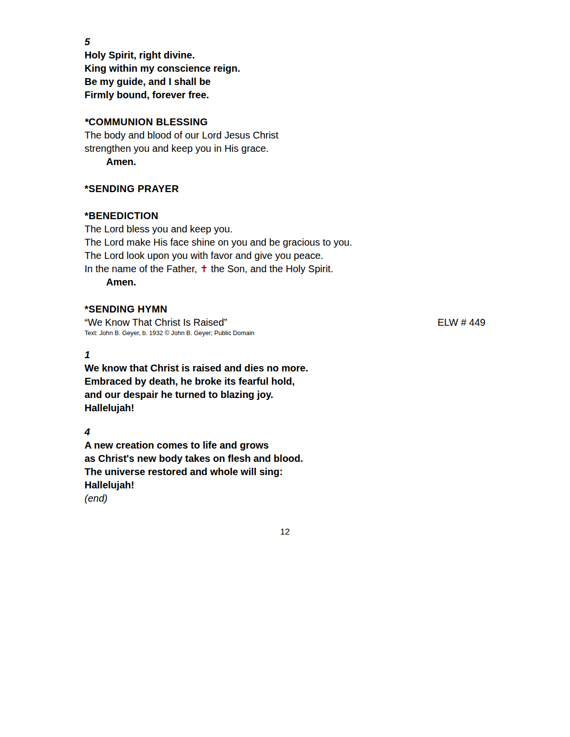5
Holy Spirit, right divine.
King within my conscience reign.
Be my guide, and I shall be
Firmly bound, forever free.
*COMMUNION BLESSING
The body and blood of our Lord Jesus Christ
strengthen you and keep you in His grace.
Amen.
*SENDING PRAYER
*BENEDICTION
The Lord bless you and keep you.
The Lord make His face shine on you and be gracious to you.
The Lord look upon you with favor and give you peace.
In the name of the Father, ✝ the Son, and the Holy Spirit.
Amen.
*SENDING HYMN
“We Know That Christ Is Raised” ELW # 449
Text: John B. Geyer, b. 1932 © John B. Geyer; Public Domain
1
We know that Christ is raised and dies no more.
Embraced by death, he broke its fearful hold,
and our despair he turned to blazing joy.
Hallelujah!
4
A new creation comes to life and grows
as Christ's new body takes on flesh and blood.
The universe restored and whole will sing:
Hallelujah!
(end)
12